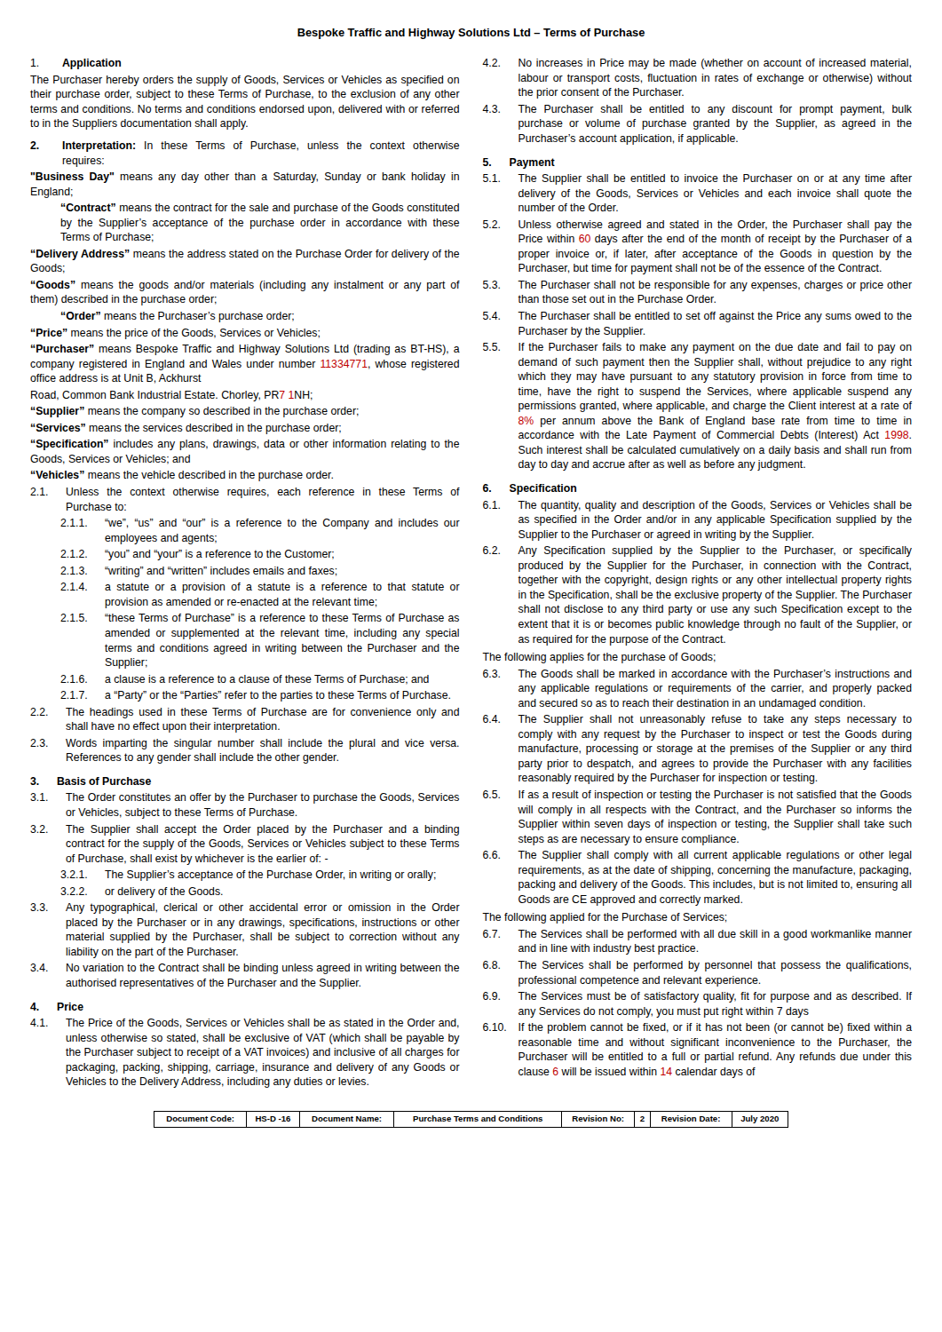Bespoke Traffic and Highway Solutions Ltd – Terms of Purchase
1.
Application
The Purchaser hereby orders the supply of Goods, Services or Vehicles as specified on their purchase order, subject to these Terms of Purchase, to the exclusion of any other terms and conditions. No terms and conditions endorsed upon, delivered with or referred to in the Suppliers documentation shall apply.
2.
Interpretation: In these Terms of Purchase, unless the context otherwise requires:
"Business Day" means any day other than a Saturday, Sunday or bank holiday in England;
“Contract” means the contract for the sale and purchase of the Goods constituted by the Supplier’s acceptance of the purchase order in accordance with these Terms of Purchase;
“Delivery Address” means the address stated on the Purchase Order for delivery of the Goods;
“Goods” means the goods and/or materials (including any instalment or any part of them) described in the purchase order;
“Order” means the Purchaser’s purchase order;
“Price” means the price of the Goods, Services or Vehicles;
“Purchaser” means Bespoke Traffic and Highway Solutions Ltd (trading as BT-HS), a company registered in England and Wales under number 11334771, whose registered office address is at Unit B, Ackhurst
Road, Common Bank Industrial Estate. Chorley, PR7 1 NH;
“Supplier” means the company so described in the purchase order;
“Services” means the services described in the purchase order;
“Specification” includes any plans, drawings, data or other information relating to the Goods, Services or Vehicles; and
“Vehicles” means the vehicle described in the purchase order.
2.1.
Unless the context otherwise requires, each reference in these Terms of Purchase to:
2.1.1.
“we”, “us” and “our” is a reference to the Company and includes our employees and agents;
2.1.2.
“you” and “your” is a reference to the Customer;
2.1.3.
“writing” and “written” includes emails and faxes;
2.1.4.
a statute or a provision of a statute is a reference to that statute or provision as amended or re-enacted at the relevant time;
2.1.5.
“these Terms of Purchase” is a reference to these Terms of Purchase as amended or supplemented at the relevant time, including any special terms and conditions agreed in writing between the Purchaser and the Supplier;
2.1.6.
a clause is a reference to a clause of these Terms of Purchase; and
2.1.7.
a “Party” or the “Parties” refer to the parties to these Terms of Purchase.
2.2.
The headings used in these Terms of Purchase are for convenience only and shall have no effect upon their interpretation.
2.3.
Words imparting the singular number shall include the plural and vice versa. References to any gender shall include the other gender.
3. Basis of Purchase
3.1.
The Order constitutes an offer by the Purchaser to purchase the Goods, Services or Vehicles, subject to these Terms of Purchase.
3.2.
The Supplier shall accept the Order placed by the Purchaser and a binding contract for the supply of the Goods, Services or Vehicles subject to these Terms of Purchase, shall exist by whichever is the earlier of: -
3.2.1.
The Supplier’s acceptance of the Purchase Order, in writing or orally;
3.2.2.
or delivery of the Goods.
3.3.
Any typographical, clerical or other accidental error or omission in the Order placed by the Purchaser or in any drawings, specifications, instructions or other material supplied by the Purchaser, shall be subject to correction without any liability on the part of the Purchaser.
3.4.
No variation to the Contract shall be binding unless agreed in writing between the authorised representatives of the Purchaser and the Supplier.
4. Price
4.1.
The Price of the Goods, Services or Vehicles shall be as stated in the Order and, unless otherwise so stated, shall be exclusive of VAT (which shall be payable by the Purchaser subject to receipt of a VAT invoices) and inclusive of all charges for packaging, packing, shipping, carriage, insurance and delivery of any Goods or Vehicles to the Delivery Address, including any duties or levies.
4.2.
No increases in Price may be made (whether on account of increased material, labour or transport costs, fluctuation in rates of exchange or otherwise) without the prior consent of the Purchaser.
4.3.
The Purchaser shall be entitled to any discount for prompt payment, bulk purchase or volume of purchase granted by the Supplier, as agreed in the Purchaser’s account application, if applicable.
5. Payment
5.1.
The Supplier shall be entitled to invoice the Purchaser on or at any time after delivery of the Goods, Services or Vehicles and each invoice shall quote the number of the Order.
5.2.
Unless otherwise agreed and stated in the Order, the Purchaser shall pay the Price within 60 days after the end of the month of receipt by the Purchaser of a proper invoice or, if later, after acceptance of the Goods in question by the Purchaser, but time for payment shall not be of the essence of the Contract.
5.3.
The Purchaser shall not be responsible for any expenses, charges or price other than those set out in the Purchase Order.
5.4.
The Purchaser shall be entitled to set off against the Price any sums owed to the Purchaser by the Supplier.
5.5.
If the Purchaser fails to make any payment on the due date and fail to pay on demand of such payment then the Supplier shall, without prejudice to any right which they may have pursuant to any statutory provision in force from time to time, have the right to suspend the Services, where applicable suspend any permissions granted, where applicable, and charge the Client interest at a rate of 8% per annum above the Bank of England base rate from time to time in accordance with the Late Payment of Commercial Debts (Interest) Act 1998. Such interest shall be calculated cumulatively on a daily basis and shall run from day to day and accrue after as well as before any judgment.
6. Specification
6.1.
The quantity, quality and description of the Goods, Services or Vehicles shall be as specified in the Order and/or in any applicable Specification supplied by the Supplier to the Purchaser or agreed in writing by the Supplier.
6.2.
Any Specification supplied by the Supplier to the Purchaser, or specifically produced by the Supplier for the Purchaser, in connection with the Contract, together with the copyright, design rights or any other intellectual property rights in the Specification, shall be the exclusive property of the Supplier. The Purchaser shall not disclose to any third party or use any such Specification except to the extent that it is or becomes public knowledge through no fault of the Supplier, or as required for the purpose of the Contract.
The following applies for the purchase of Goods;
6.3.
The Goods shall be marked in accordance with the Purchaser’s instructions and any applicable regulations or requirements of the carrier, and properly packed and secured so as to reach their destination in an undamaged condition.
6.4.
The Supplier shall not unreasonably refuse to take any steps necessary to comply with any request by the Purchaser to inspect or test the Goods during manufacture, processing or storage at the premises of the Supplier or any third party prior to despatch, and agrees to provide the Purchaser with any facilities reasonably required by the Purchaser for inspection or testing.
6.5.
If as a result of inspection or testing the Purchaser is not satisfied that the Goods will comply in all respects with the Contract, and the Purchaser so informs the Supplier within seven days of inspection or testing, the Supplier shall take such steps as are necessary to ensure compliance.
6.6.
The Supplier shall comply with all current applicable regulations or other legal requirements, as at the date of shipping, concerning the manufacture, packaging, packing and delivery of the Goods. This includes, but is not limited to, ensuring all Goods are CE approved and correctly marked.
The following applied for the Purchase of Services;
6.7.
The Services shall be performed with all due skill in a good workmanlike manner and in line with industry best practice.
6.8.
The Services shall be performed by personnel that possess the qualifications, professional competence and relevant experience.
6.9.
The Services must be of satisfactory quality, fit for purpose and as described. If any Services do not comply, you must put right within 7 days
6.10.
If the problem cannot be fixed, or if it has not been (or cannot be) fixed within a reasonable time and without significant inconvenience to the Purchaser, the Purchaser will be entitled to a full or partial refund. Any refunds due under this clause 6 will be issued within 14 calendar days of
| Document Code: | HS-D -16 | Document Name: | Purchase Terms and Conditions | Revision No: | 2 | Revision Date: | July 2020 |